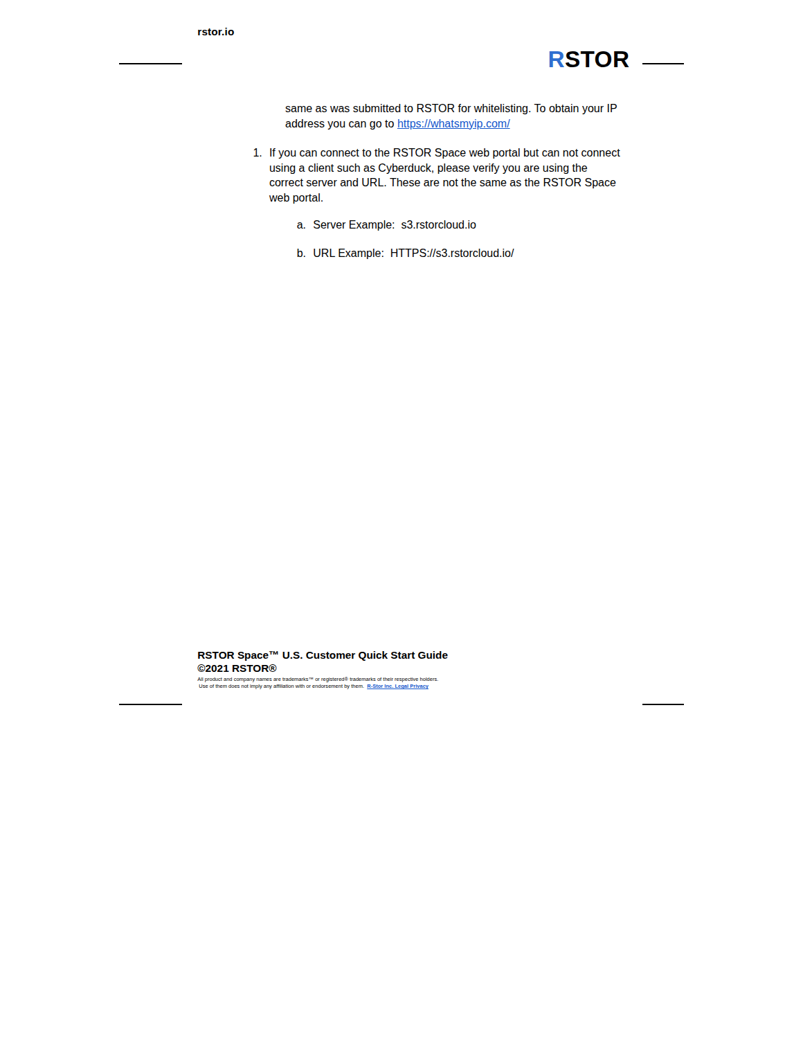rstor.io
RSTOR
same as was submitted to RSTOR for whitelisting. To obtain your IP address you can go to https://whatsmyip.com/
If you can connect to the RSTOR Space web portal but can not connect using a client such as Cyberduck, please verify you are using the correct server and URL. These are not the same as the RSTOR Space web portal.
Server Example: s3.rstorcloud.io
URL Example: HTTPS://s3.rstorcloud.io/
RSTOR Space™ U.S. Customer Quick Start Guide
©2021 RSTOR®
All product and company names are trademarks™ or registered® trademarks of their respective holders.
Use of them does not imply any affiliation with or endorsement by them. R-Stor Inc. Legal Privacy